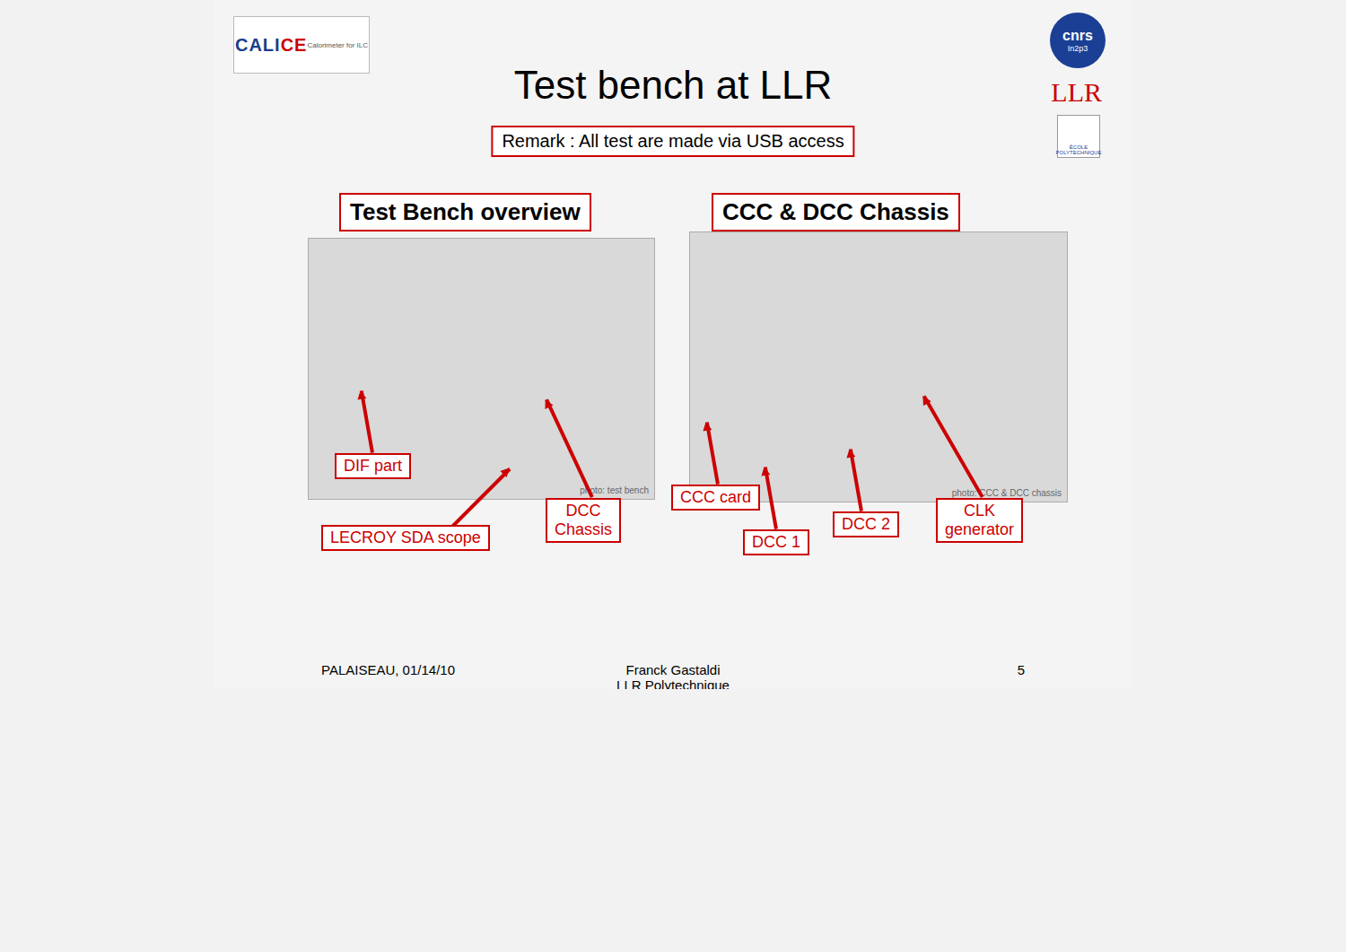CALICE Calorimeter for ILC
cnrsIn2p3
LLR
ÉCOLE
POLYTECHNIQUE
Test bench at LLR
Remark : All test are made via USB access
Test Bench overview
CCC & DCC Chassis
photo: test bench
photo: CCC & DCC chassis
DIF part
LECROY SDA scope
DCC
Chassis
CCC card
DCC 1
DCC 2
CLK
generator
PALAISEAU, 01/14/10 Franck Gastaldi
LLR Polytechnique 5